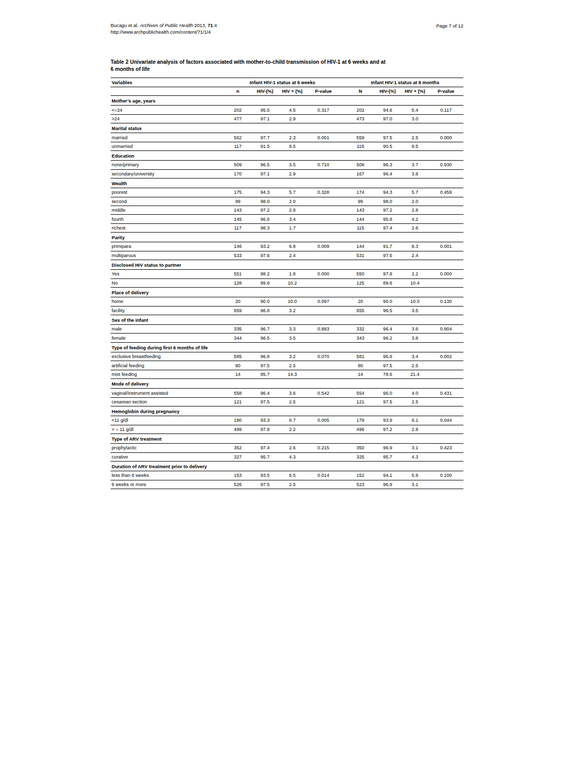Bucagu et al. Archives of Public Health 2013, 71:4
http://www.archpublichealth.com/content/71/1/4
Page 7 of 12
Table 2 Univariate analysis of factors associated with mother-to-child transmission of HIV-1 at 6 weeks and at
6 months of life
| Variables | Infant HIV-1 status at 6 weeks | | Infant HIV-1 status at 6 months |
| --- | --- | --- | --- |
| | n | HIV-(%) | HIV + (%) | P-value | | N | HIV-(%) | HIV + (%) | P-value |
| Mother’s age, years |
| <=24 | 202 | 95.5 | 4.5 | 0.317 | | 202 | 94.6 | 5.4 | 0.117 |
| >24 | 477 | 97.1 | 2.9 | | | 473 | 97.0 | 3.0 | |
| Marital status |
| married | 562 | 97.7 | 2.3 | 0.001 | | 559 | 97.5 | 2.5 | 0.000 |
| unmarried | 117 | 91.5 | 8.5 | | | 116 | 90.5 | 9.5 | |
| Education |
| none/primary | 509 | 96.5 | 3.5 | 0.710 | | 508 | 96.3 | 3.7 | 0.930 |
| secondary/university | 170 | 97.1 | 2.9 | | | 167 | 96.4 | 3.6 | |
| Wealth |
| poorest | 175 | 94.3 | 5.7 | 0.328 | | 174 | 94.3 | 5.7 | 0.459 |
| second | 99 | 98.0 | 2.0 | | | 99 | 98.0 | 2.0 | |
| middle | 143 | 97.2 | 2.8 | | | 143 | 97.2 | 2.8 | |
| fourth | 145 | 96.6 | 3.4 | | | 144 | 95.8 | 4.2 | |
| richest | 117 | 98.3 | 1.7 | | | 115 | 97.4 | 2.6 | |
| Parity |
| primipara | 146 | 93.2 | 6.8 | 0.009 | | 144 | 91.7 | 8.3 | 0.001 |
| multiparous | 533 | 97.6 | 2.4 | | | 531 | 97.6 | 2.4 | |
| Disclosed HIV status to partner |
| Yes | 551 | 98.2 | 1.8 | 0.000 | | 550 | 97.8 | 2.2 | 0.000 |
| No | 128 | 89.8 | 10.2 | | | 125 | 89.6 | 10.4 | |
| Place of delivery |
| home | 20 | 90.0 | 10.0 | 0.097 | | 20 | 90.0 | 10.0 | 0.130 |
| facility | 659 | 96.8 | 3.2 | | | 655 | 96.5 | 3.5 | |
| Sex of the infant |
| male | 335 | 96.7 | 3.3 | 0.883 | | 332 | 96.4 | 3.6 | 0.904 |
| female | 344 | 96.5 | 3.5 | | | 343 | 96.2 | 3.8 | |
| Type of feeding during first 6 months of life |
| exclusive breastfeeding | 585 | 96.8 | 3.2 | 0.070 | | 581 | 96.6 | 3.4 | 0.002 |
| artificial feeding | 80 | 97.5 | 2.5 | | | 80 | 97.5 | 2.5 | |
| mixt feeding | 14 | 85.7 | 14.3 | | | 14 | 78.6 | 21.4 | |
| Mode of delivery |
| vaginal/instrument assisted | 558 | 96.4 | 3.6 | 0.542 | | 554 | 96.0 | 4.0 | 0.431 |
| cesarean section | 121 | 97.5 | 2.5 | | | 121 | 97.5 | 2.5 | |
| Hemoglobin during pregnancy |
| <11 g/dl | 180 | 93.3 | 6.7 | 0.005 | | 179 | 93.9 | 6.1 | 0.044 |
| > = 11 g/dl | 499 | 97.8 | 2.2 | | | 496 | 97.2 | 2.8 | |
| Type of ARV treatment |
| prophylactic | 352 | 97.4 | 2.6 | 0.215 | | 350 | 96.9 | 3.1 | 0.423 |
| curative | 327 | 95.7 | 4.3 | | | 325 | 95.7 | 4.3 | |
| Duration of ARV treatment prior to delivery |
| less than 6 weeks | 153 | 93.5 | 6.5 | 0.014 | | 152 | 94.1 | 5.9 | 0.100 |
| 6 weeks or more | 526 | 97.5 | 2.5 | | | 523 | 96.9 | 3.1 | |